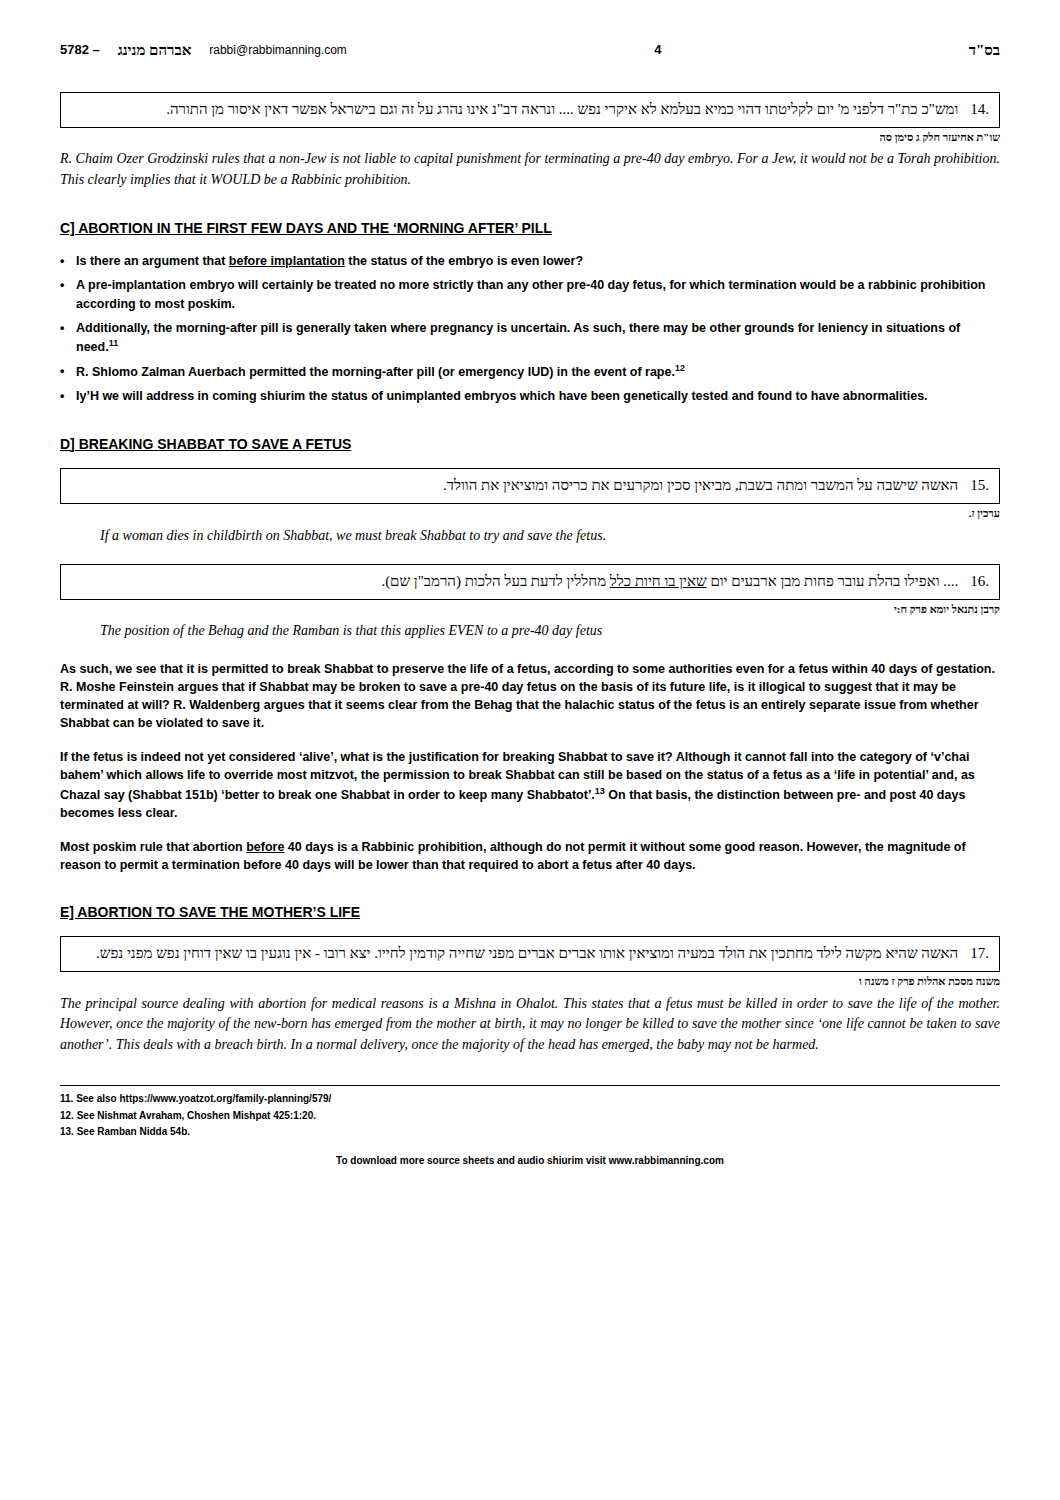5782 – אברהם מנינג rabbi@rabbimanning.com
4
בס"ד
14.
ומש"כ כת"ר דלפני מ' יום לקליטתו דהוי כמיא בעלמא לא איקרי נפש .... ונראה דב"נ אינו נהרג על זה וגם בישראל אפשר דאין איסור מן התורה.
שו"ת אחיעזר חלק ג סימן סה
R. Chaim Ozer Grodzinski rules that a non-Jew is not liable to capital punishment for terminating a pre-40 day embryo. For a Jew, it would not be a Torah prohibition. This clearly implies that it WOULD be a Rabbinic prohibition.
C] ABORTION IN THE FIRST FEW DAYS AND THE ‘MORNING AFTER’ PILL
Is there an argument that before implantation the status of the embryo is even lower?
A pre-implantation embryo will certainly be treated no more strictly than any other pre-40 day fetus, for which termination would be a rabbinic prohibition according to most poskim.
Additionally, the morning-after pill is generally taken where pregnancy is uncertain. As such, there may be other grounds for leniency in situations of need.11
R. Shlomo Zalman Auerbach permitted the morning-after pill (or emergency IUD) in the event of rape.12
Iy’H we will address in coming shiurim the status of unimplanted embryos which have been genetically tested and found to have abnormalities.
D] BREAKING SHABBAT TO SAVE A FETUS
15.
האשה שישבה על המשבר ומתה בשבת, מביאין סכין ומקרעים את כריסה ומוציאין את הוולד.
ערכין ז.
If a woman dies in childbirth on Shabbat, we must break Shabbat to try and save the fetus.
16.
.... ואפילו בהלת עובר פחות מבן ארבעים יום שאין בו חיות כלל מחללין לדעת בעל הלכות (הרמב"ן שם).
קרבן נתנאל יומא פרק ח:י
The position of the Behag and the Ramban is that this applies EVEN to a pre-40 day fetus
As such, we see that it is permitted to break Shabbat to preserve the life of a fetus, according to some authorities even for a fetus within 40 days of gestation. R. Moshe Feinstein argues that if Shabbat may be broken to save a pre-40 day fetus on the basis of its future life, is it illogical to suggest that it may be terminated at will? R. Waldenberg argues that it seems clear from the Behag that the halachic status of the fetus is an entirely separate issue from whether Shabbat can be violated to save it.
If the fetus is indeed not yet considered ‘alive’, what is the justification for breaking Shabbat to save it? Although it cannot fall into the category of ‘v’chai bahem’ which allows life to override most mitzvot, the permission to break Shabbat can still be based on the status of a fetus as a ‘life in potential’ and, as Chazal say (Shabbat 151b) ‘better to break one Shabbat in order to keep many Shabbatot’.13 On that basis, the distinction between pre- and post 40 days becomes less clear.
Most poskim rule that abortion before 40 days is a Rabbinic prohibition, although do not permit it without some good reason. However, the magnitude of reason to permit a termination before 40 days will be lower than that required to abort a fetus after 40 days.
E] ABORTION TO SAVE THE MOTHER’S LIFE
17.
האשה שהיא מקשה לילד מחתכין את הולד במעיה ומוציאין אותו אברים אברים מפני שחייה קודמין לחייו. יצא רובו - אין נוגעין בו שאין דוחין נפש מפני נפש.
משנה מסכת אהלות פרק ז משנה ו
The principal source dealing with abortion for medical reasons is a Mishna in Ohalot. This states that a fetus must be killed in order to save the life of the mother. However, once the majority of the new-born has emerged from the mother at birth, it may no longer be killed to save the mother since ‘one life cannot be taken to save another’. This deals with a breach birth. In a normal delivery, once the majority of the head has emerged, the baby may not be harmed.
11. See also https://www.yoatzot.org/family-planning/579/
12. See Nishmat Avraham, Choshen Mishpat 425:1:20.
13. See Ramban Nidda 54b.
To download more source sheets and audio shiurim visit www.rabbimanning.com